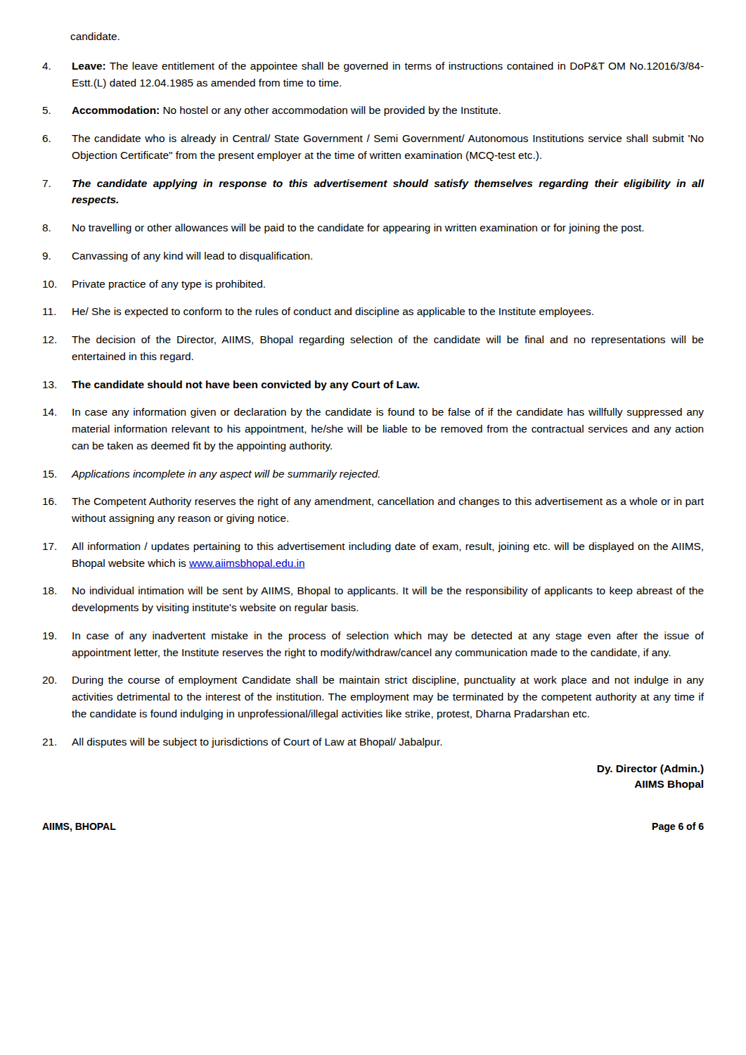candidate.
4. Leave: The leave entitlement of the appointee shall be governed in terms of instructions contained in DoP&T OM No.12016/3/84-Estt.(L) dated 12.04.1985 as amended from time to time.
5. Accommodation: No hostel or any other accommodation will be provided by the Institute.
6. The candidate who is already in Central/ State Government / Semi Government/ Autonomous Institutions service shall submit 'No Objection Certificate" from the present employer at the time of written examination (MCQ-test etc.).
7. The candidate applying in response to this advertisement should satisfy themselves regarding their eligibility in all respects.
8. No travelling or other allowances will be paid to the candidate for appearing in written examination or for joining the post.
9. Canvassing of any kind will lead to disqualification.
10. Private practice of any type is prohibited.
11. He/ She is expected to conform to the rules of conduct and discipline as applicable to the Institute employees.
12. The decision of the Director, AIIMS, Bhopal regarding selection of the candidate will be final and no representations will be entertained in this regard.
13. The candidate should not have been convicted by any Court of Law.
14. In case any information given or declaration by the candidate is found to be false of if the candidate has willfully suppressed any material information relevant to his appointment, he/she will be liable to be removed from the contractual services and any action can be taken as deemed fit by the appointing authority.
15. Applications incomplete in any aspect will be summarily rejected.
16. The Competent Authority reserves the right of any amendment, cancellation and changes to this advertisement as a whole or in part without assigning any reason or giving notice.
17. All information / updates pertaining to this advertisement including date of exam, result, joining etc. will be displayed on the AIIMS, Bhopal website which is www.aiimsbhopal.edu.in
18. No individual intimation will be sent by AIIMS, Bhopal to applicants. It will be the responsibility of applicants to keep abreast of the developments by visiting institute's website on regular basis.
19. In case of any inadvertent mistake in the process of selection which may be detected at any stage even after the issue of appointment letter, the Institute reserves the right to modify/withdraw/cancel any communication made to the candidate, if any.
20. During the course of employment Candidate shall be maintain strict discipline, punctuality at work place and not indulge in any activities detrimental to the interest of the institution. The employment may be terminated by the competent authority at any time if the candidate is found indulging in unprofessional/illegal activities like strike, protest, Dharna Pradarshan etc.
21. All disputes will be subject to jurisdictions of Court of Law at Bhopal/ Jabalpur.
Dy. Director (Admin.)
AIIMS Bhopal
AIIMS, BHOPAL Page 6 of 6